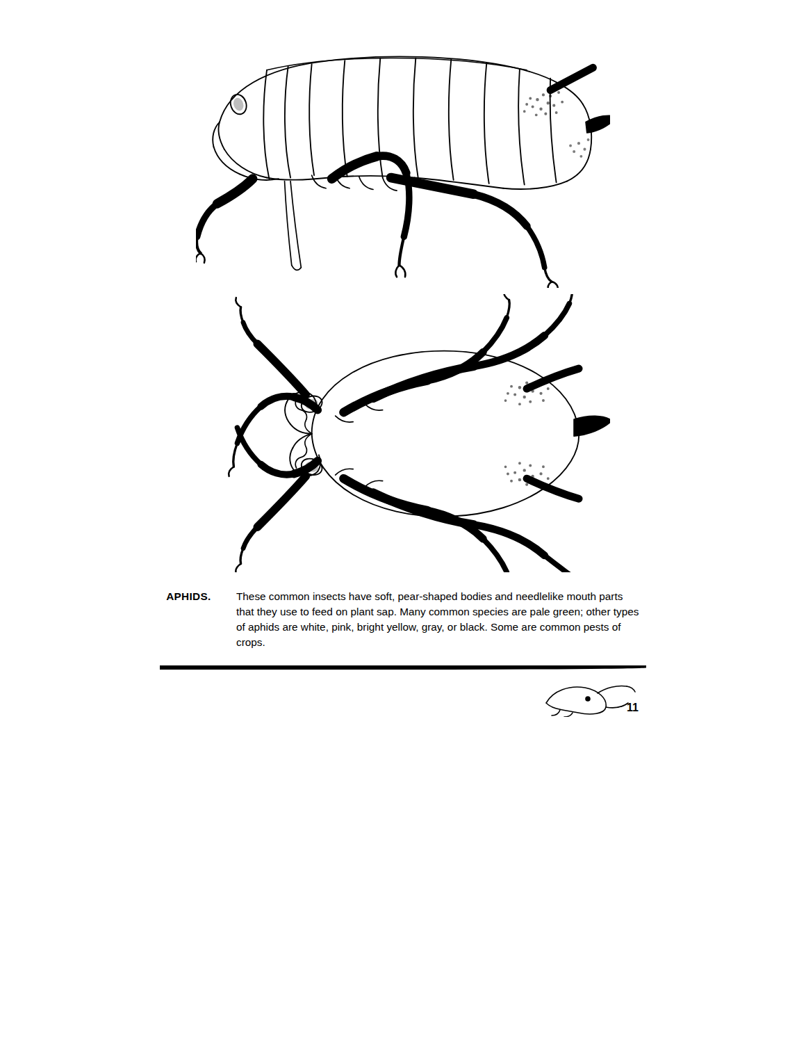APHIDS. These common insects have soft, pear-shaped bodies and needlelike mouth parts that they use to feed on plant sap. Many common species are pale green; other types of aphids are white, pink, bright yellow, gray, or black. Some are common pests of crops.
11